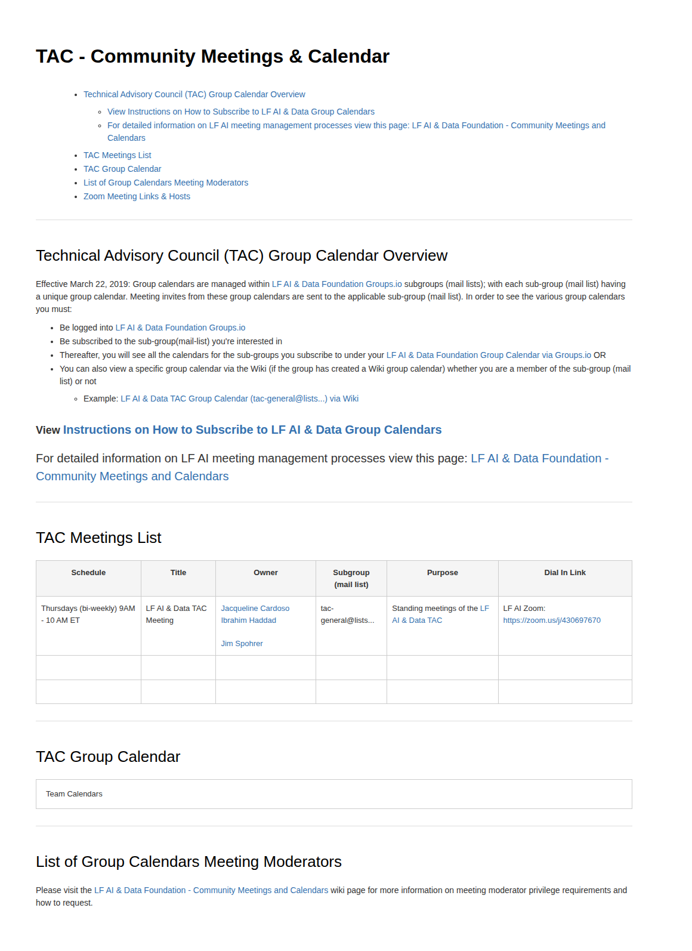TAC - Community Meetings & Calendar
Technical Advisory Council (TAC) Group Calendar Overview
View Instructions on How to Subscribe to LF AI & Data Group Calendars
For detailed information on LF AI meeting management processes view this page: LF AI & Data Foundation - Community Meetings and Calendars
TAC Meetings List
TAC Group Calendar
List of Group Calendars Meeting Moderators
Zoom Meeting Links & Hosts
Technical Advisory Council (TAC) Group Calendar Overview
Effective March 22, 2019: Group calendars are managed within LF AI & Data Foundation Groups.io subgroups (mail lists); with each sub-group (mail list) having a unique group calendar. Meeting invites from these group calendars are sent to the applicable sub-group (mail list). In order to see the various group calendars you must:
Be logged into LF AI & Data Foundation Groups.io
Be subscribed to the sub-group(mail-list) you're interested in
Thereafter, you will see all the calendars for the sub-groups you subscribe to under your LF AI & Data Foundation Group Calendar via Groups.io OR
You can also view a specific group calendar via the Wiki (if the group has created a Wiki group calendar) whether you are a member of the sub-group (mail list) or not
Example: LF AI & Data TAC Group Calendar (tac-general@lists...) via Wiki
View Instructions on How to Subscribe to LF AI & Data Group Calendars
For detailed information on LF AI meeting management processes view this page: LF AI & Data Foundation - Community Meetings and Calendars
TAC Meetings List
| Schedule | Title | Owner | Subgroup (mail list) | Purpose | Dial In Link |
| --- | --- | --- | --- | --- | --- |
| Thursdays (bi-weekly) 9AM - 10 AM ET | LF AI & Data TAC Meeting | Jacqueline Cardoso Ibrahim Haddad Jim Spohrer | tac-general@lists... | Standing meetings of the LF AI & Data TAC | LF AI Zoom: https://zoom.us/j/430697670 |
TAC Group Calendar
Team Calendars
List of Group Calendars Meeting Moderators
Please visit the LF AI & Data Foundation - Community Meetings and Calendars wiki page for more information on meeting moderator privilege requirements and how to request.